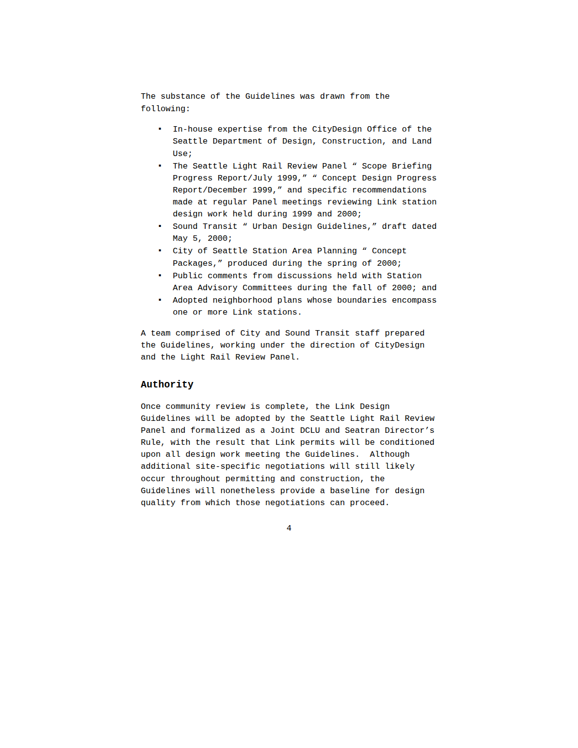The substance of the Guidelines was drawn from the following:
In-house expertise from the CityDesign Office of the Seattle Department of Design, Construction, and Land Use;
The Seattle Light Rail Review Panel “ Scope Briefing Progress Report/July 1999,” “ Concept Design Progress Report/December 1999,” and specific recommendations made at regular Panel meetings reviewing Link station design work held during 1999 and 2000;
Sound Transit “ Urban Design Guidelines,” draft dated May 5, 2000;
City of Seattle Station Area Planning “ Concept Packages,” produced during the spring of 2000;
Public comments from discussions held with Station Area Advisory Committees during the fall of 2000; and
Adopted neighborhood plans whose boundaries encompass one or more Link stations.
A team comprised of City and Sound Transit staff prepared the Guidelines, working under the direction of CityDesign and the Light Rail Review Panel.
Authority
Once community review is complete, the Link Design Guidelines will be adopted by the Seattle Light Rail Review Panel and formalized as a Joint DCLU and Seatran Director’s Rule, with the result that Link permits will be conditioned upon all design work meeting the Guidelines. Although additional site-specific negotiations will still likely occur throughout permitting and construction, the Guidelines will nonetheless provide a baseline for design quality from which those negotiations can proceed.
4